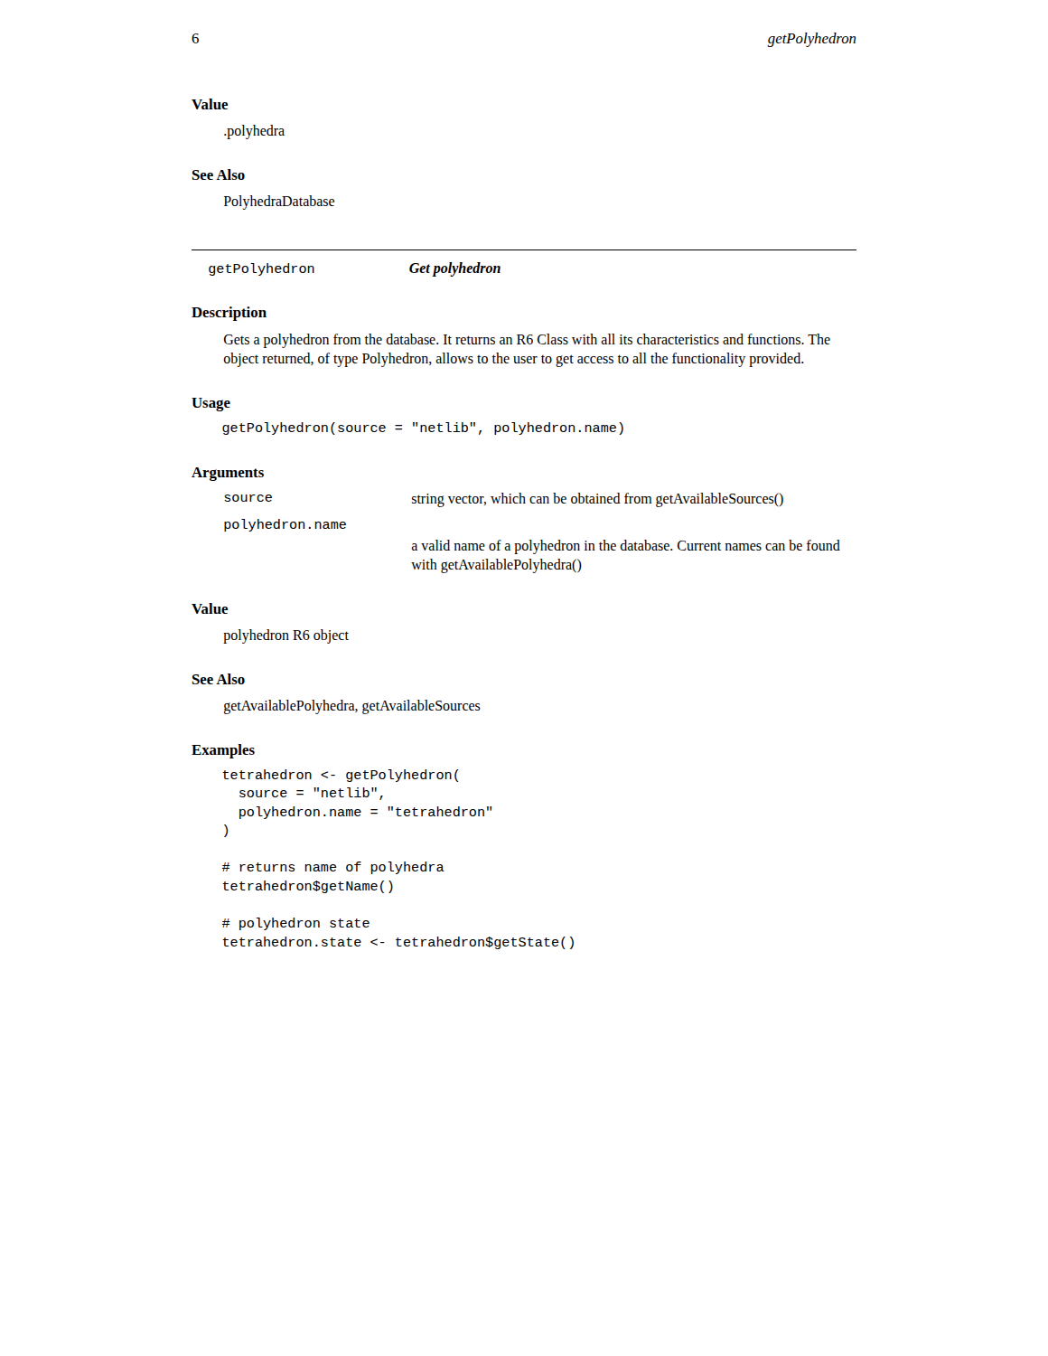6 getPolyhedron
Value
.polyhedra
See Also
PolyhedraDatabase
getPolyhedron Get polyhedron
Description
Gets a polyhedron from the database. It returns an R6 Class with all its characteristics and functions. The object returned, of type Polyhedron, allows to the user to get access to all the functionality provided.
Usage
getPolyhedron(source = "netlib", polyhedron.name)
Arguments
source
string vector, which can be obtained from getAvailableSources()
polyhedron.name
a valid name of a polyhedron in the database. Current names can be found with getAvailablePolyhedra()
Value
polyhedron R6 object
See Also
getAvailablePolyhedra, getAvailableSources
Examples
tetrahedron <- getPolyhedron(
  source = "netlib",
  polyhedron.name = "tetrahedron"
)

# returns name of polyhedra
tetrahedron$getName()

# polyhedron state
tetrahedron.state <- tetrahedron$getState()